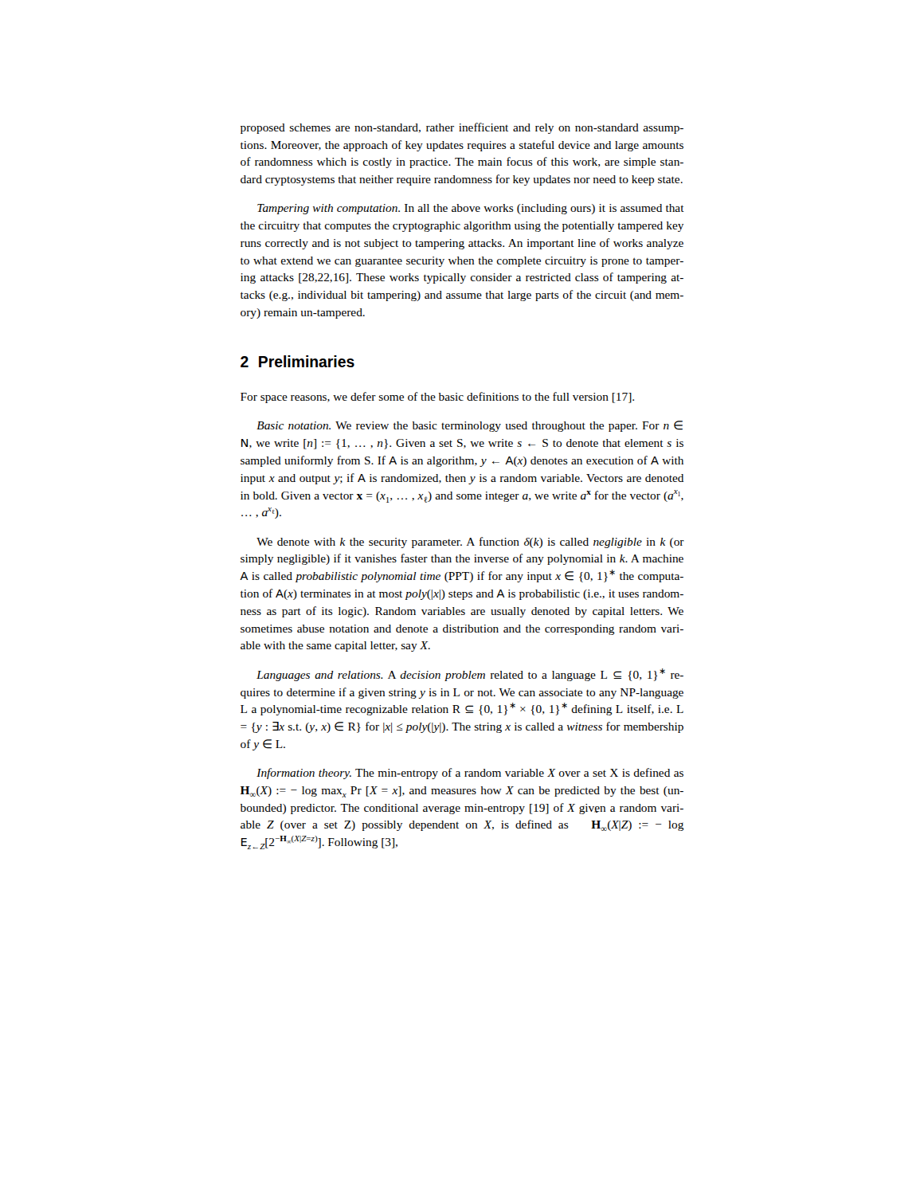proposed schemes are non-standard, rather inefficient and rely on non-standard assumptions. Moreover, the approach of key updates requires a stateful device and large amounts of randomness which is costly in practice. The main focus of this work, are simple standard cryptosystems that neither require randomness for key updates nor need to keep state.
Tampering with computation. In all the above works (including ours) it is assumed that the circuitry that computes the cryptographic algorithm using the potentially tampered key runs correctly and is not subject to tampering attacks. An important line of works analyze to what extend we can guarantee security when the complete circuitry is prone to tampering attacks [28,22,16]. These works typically consider a restricted class of tampering attacks (e.g., individual bit tampering) and assume that large parts of the circuit (and memory) remain un-tampered.
2 Preliminaries
For space reasons, we defer some of the basic definitions to the full version [17].
Basic notation. We review the basic terminology used throughout the paper. For n ∈ N, we write [n] := {1, … , n}. Given a set S, we write s ← S to denote that element s is sampled uniformly from S. If A is an algorithm, y ← A(x) denotes an execution of A with input x and output y; if A is randomized, then y is a random variable. Vectors are denoted in bold. Given a vector x = (x1, … , xℓ) and some integer a, we write ax for the vector (ax1, … , axℓ).
We denote with k the security parameter. A function δ(k) is called negligible in k (or simply negligible) if it vanishes faster than the inverse of any polynomial in k. A machine A is called probabilistic polynomial time (PPT) if for any input x ∈ {0, 1}∗ the computation of A(x) terminates in at most poly(|x|) steps and A is probabilistic (i.e., it uses randomness as part of its logic). Random variables are usually denoted by capital letters. We sometimes abuse notation and denote a distribution and the corresponding random variable with the same capital letter, say X.
Languages and relations. A decision problem related to a language L ⊆ {0, 1}∗ requires to determine if a given string y is in L or not. We can associate to any NP-language L a polynomial-time recognizable relation R ⊆ {0, 1}∗ × {0, 1}∗ defining L itself, i.e. L = {y : ∃x s.t. (y, x) ∈ R} for |x| ≤ poly(|y|). The string x is called a witness for membership of y ∈ L.
Information theory. The min-entropy of a random variable X over a set X is defined as H∞(X) := − log maxx Pr [X = x], and measures how X can be predicted by the best (unbounded) predictor. The conditional average min-entropy [19] of X given a random variable Z (over a set Z) possibly dependent on X, is defined as ˜H∞(X|Z) := − log Ez←Z[2−H∞(X|Z=z)]. Following [3],